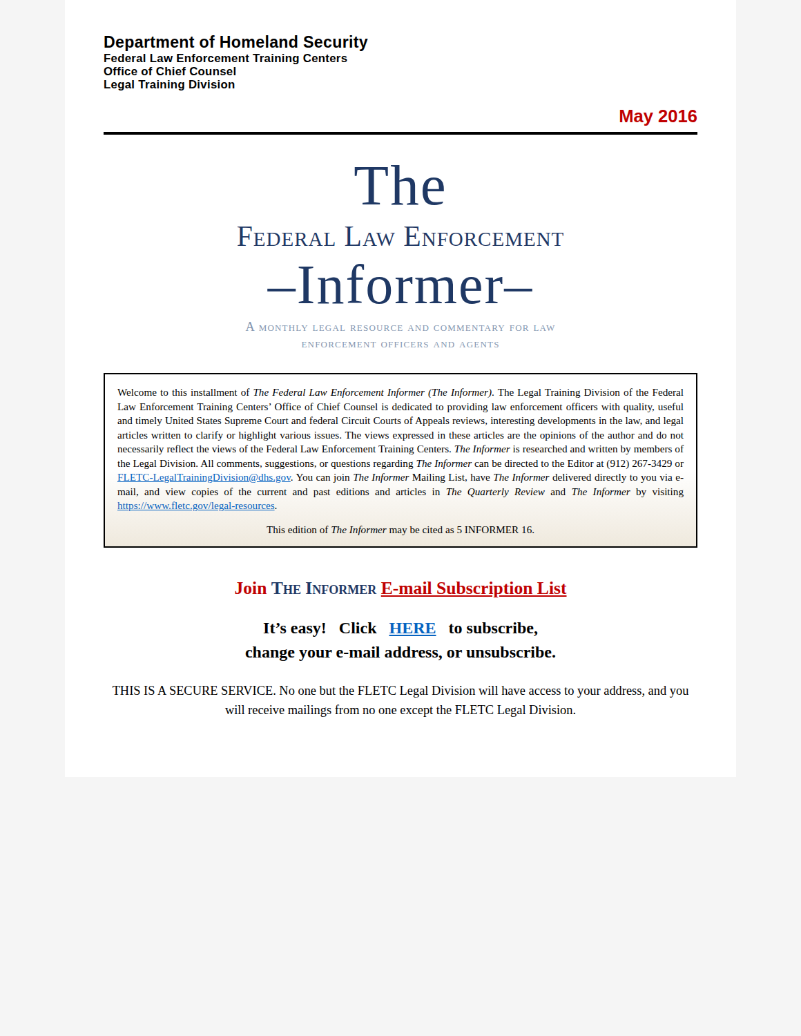Department of Homeland Security
Federal Law Enforcement Training Centers
Office of Chief Counsel
Legal Training Division
May 2016
The
Federal Law Enforcement
–Informer–
A monthly legal resource and commentary for law
enforcement officers and agents
Welcome to this installment of The Federal Law Enforcement Informer (The Informer). The Legal Training Division of the Federal Law Enforcement Training Centers’ Office of Chief Counsel is dedicated to providing law enforcement officers with quality, useful and timely United States Supreme Court and federal Circuit Courts of Appeals reviews, interesting developments in the law, and legal articles written to clarify or highlight various issues. The views expressed in these articles are the opinions of the author and do not necessarily reflect the views of the Federal Law Enforcement Training Centers. The Informer is researched and written by members of the Legal Division. All comments, suggestions, or questions regarding The Informer can be directed to the Editor at (912) 267-3429 or FLETC-LegalTrainingDivision@dhs.gov. You can join The Informer Mailing List, have The Informer delivered directly to you via e-mail, and view copies of the current and past editions and articles in The Quarterly Review and The Informer by visiting https://www.fletc.gov/legal-resources.
This edition of The Informer may be cited as 5 INFORMER 16.
Join The Informer E-mail Subscription List
It’s easy! Click HERE to subscribe,
change your e-mail address, or unsubscribe.
THIS IS A SECURE SERVICE. No one but the FLETC Legal Division will have access to your address, and you will receive mailings from no one except the FLETC Legal Division.